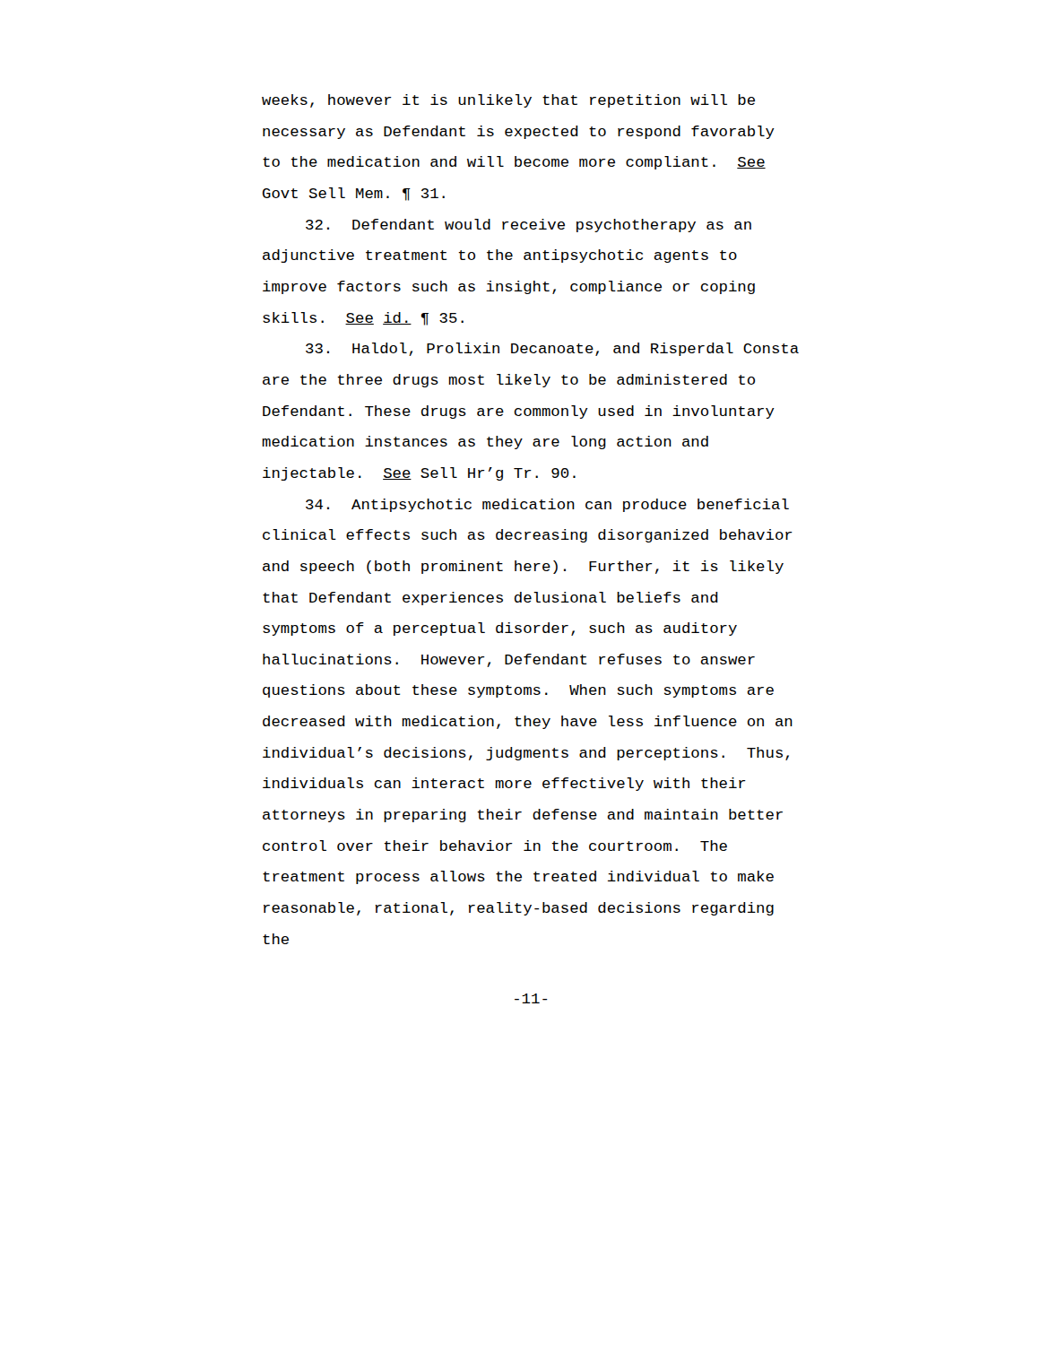weeks, however it is unlikely that repetition will be necessary as Defendant is expected to respond favorably to the medication and will become more compliant. See Govt Sell Mem. ¶ 31.
32. Defendant would receive psychotherapy as an adjunctive treatment to the antipsychotic agents to improve factors such as insight, compliance or coping skills. See id. ¶ 35.
33. Haldol, Prolixin Decanoate, and Risperdal Consta are the three drugs most likely to be administered to Defendant. These drugs are commonly used in involuntary medication instances as they are long action and injectable. See Sell Hr’g Tr. 90.
34. Antipsychotic medication can produce beneficial clinical effects such as decreasing disorganized behavior and speech (both prominent here). Further, it is likely that Defendant experiences delusional beliefs and symptoms of a perceptual disorder, such as auditory hallucinations. However, Defendant refuses to answer questions about these symptoms. When such symptoms are decreased with medication, they have less influence on an individual’s decisions, judgments and perceptions. Thus, individuals can interact more effectively with their attorneys in preparing their defense and maintain better control over their behavior in the courtroom. The treatment process allows the treated individual to make reasonable, rational, reality-based decisions regarding the
-11-